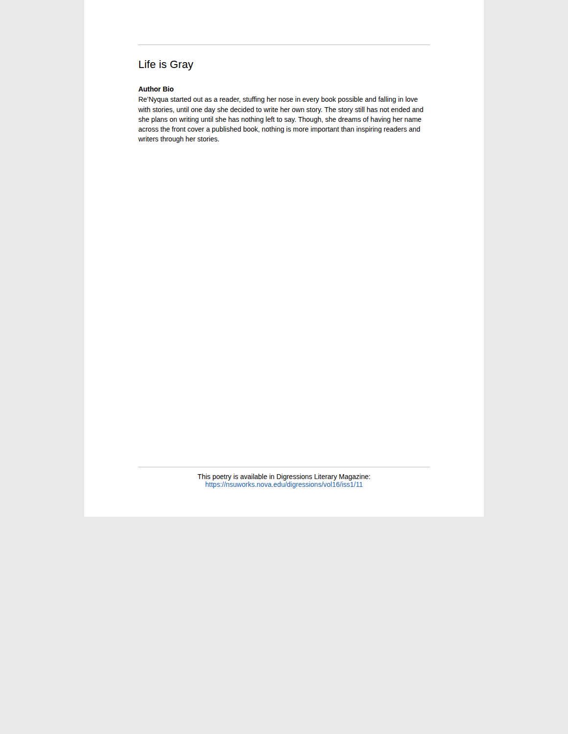Life is Gray
Author Bio
Re’Nyqua started out as a reader, stuffing her nose in every book possible and falling in love with stories, until one day she decided to write her own story. The story still has not ended and she plans on writing until she has nothing left to say. Though, she dreams of having her name across the front cover a published book, nothing is more important than inspiring readers and writers through her stories.
This poetry is available in Digressions Literary Magazine: https://nsuworks.nova.edu/digressions/vol16/iss1/11